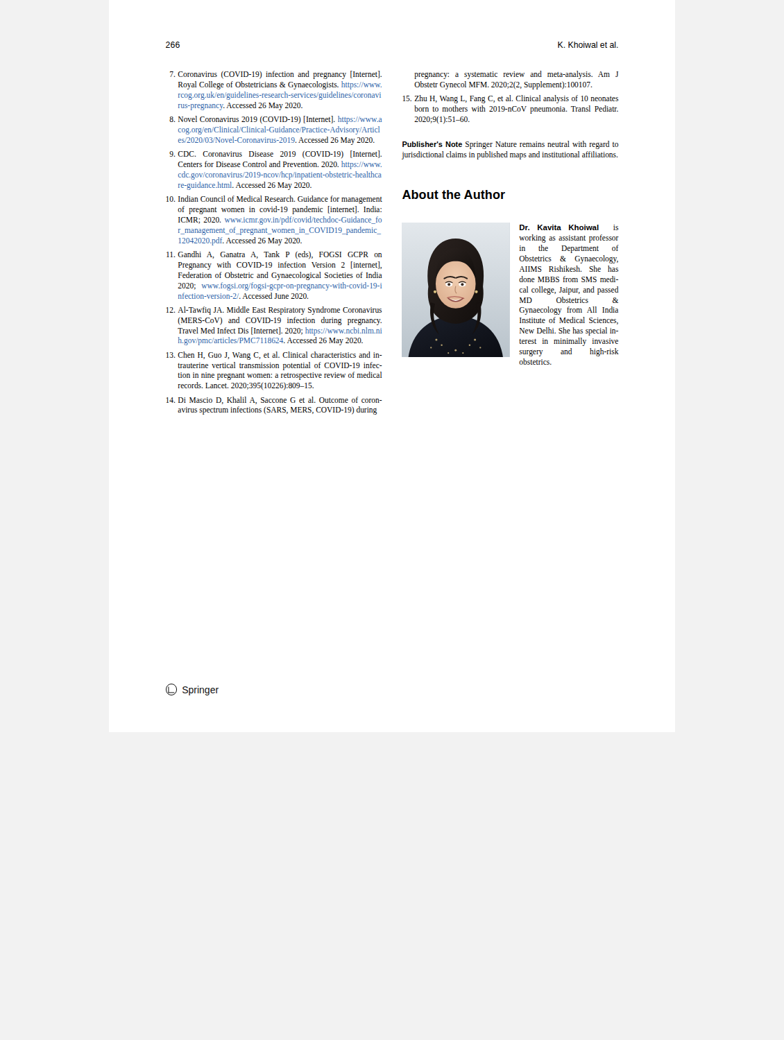266 K. Khoiwal et al.
7. Coronavirus (COVID-19) infection and pregnancy [Internet]. Royal College of Obstetricians & Gynaecologists. https://www.rcog.org.uk/en/guidelines-research-services/guidelines/coronavirus-pregnancy. Accessed 26 May 2020.
8. Novel Coronavirus 2019 (COVID-19) [Internet]. https://www.acog.org/en/Clinical/Clinical-Guidance/Practice-Advisory/Articles/2020/03/Novel-Coronavirus-2019. Accessed 26 May 2020.
9. CDC. Coronavirus Disease 2019 (COVID-19) [Internet]. Centers for Disease Control and Prevention. 2020. https://www.cdc.gov/coronavirus/2019-ncov/hcp/inpatient-obstetric-healthcare-guidance.html. Accessed 26 May 2020.
10. Indian Council of Medical Research. Guidance for management of pregnant women in covid-19 pandemic [internet]. India: ICMR; 2020. www.icmr.gov.in/pdf/covid/techdoc-Guidance_for_management_of_pregnant_women_in_COVID19_pandemic_12042020.pdf. Accessed 26 May 2020.
11. Gandhi A, Ganatra A, Tank P (eds), FOGSI GCPR on Pregnancy with COVID-19 infection Version 2 [internet], Federation of Obstetric and Gynaecological Societies of India 2020; www.fogsi.org/fogsi-gcpr-on-pregnancy-with-covid-19-infection-version-2/. Accessed June 2020.
12. Al-Tawfiq JA. Middle East Respiratory Syndrome Coronavirus (MERS-CoV) and COVID-19 infection during pregnancy. Travel Med Infect Dis [Internet]. 2020; https://www.ncbi.nlm.nih.gov/pmc/articles/PMC7118624. Accessed 26 May 2020.
13. Chen H, Guo J, Wang C, et al. Clinical characteristics and intrauterine vertical transmission potential of COVID-19 infection in nine pregnant women: a retrospective review of medical records. Lancet. 2020;395(10226):809–15.
14. Di Mascio D, Khalil A, Saccone G et al. Outcome of coronavirus spectrum infections (SARS, MERS, COVID-19) during
pregnancy: a systematic review and meta-analysis. Am J Obstetr Gynecol MFM. 2020;2(2, Supplement):100107.
15. Zhu H, Wang L, Fang C, et al. Clinical analysis of 10 neonates born to mothers with 2019-nCoV pneumonia. Transl Pediatr. 2020;9(1):51–60.
Publisher's Note Springer Nature remains neutral with regard to jurisdictional claims in published maps and institutional affiliations.
About the Author
Dr. Kavita Khoiwal is working as assistant professor in the Department of Obstetrics & Gynaecology, AIIMS Rishikesh. She has done MBBS from SMS medical college, Jaipur, and passed MD Obstetrics & Gynaecology from All India Institute of Medical Sciences, New Delhi. She has special interest in minimally invasive surgery and high-risk obstetrics.
Springer